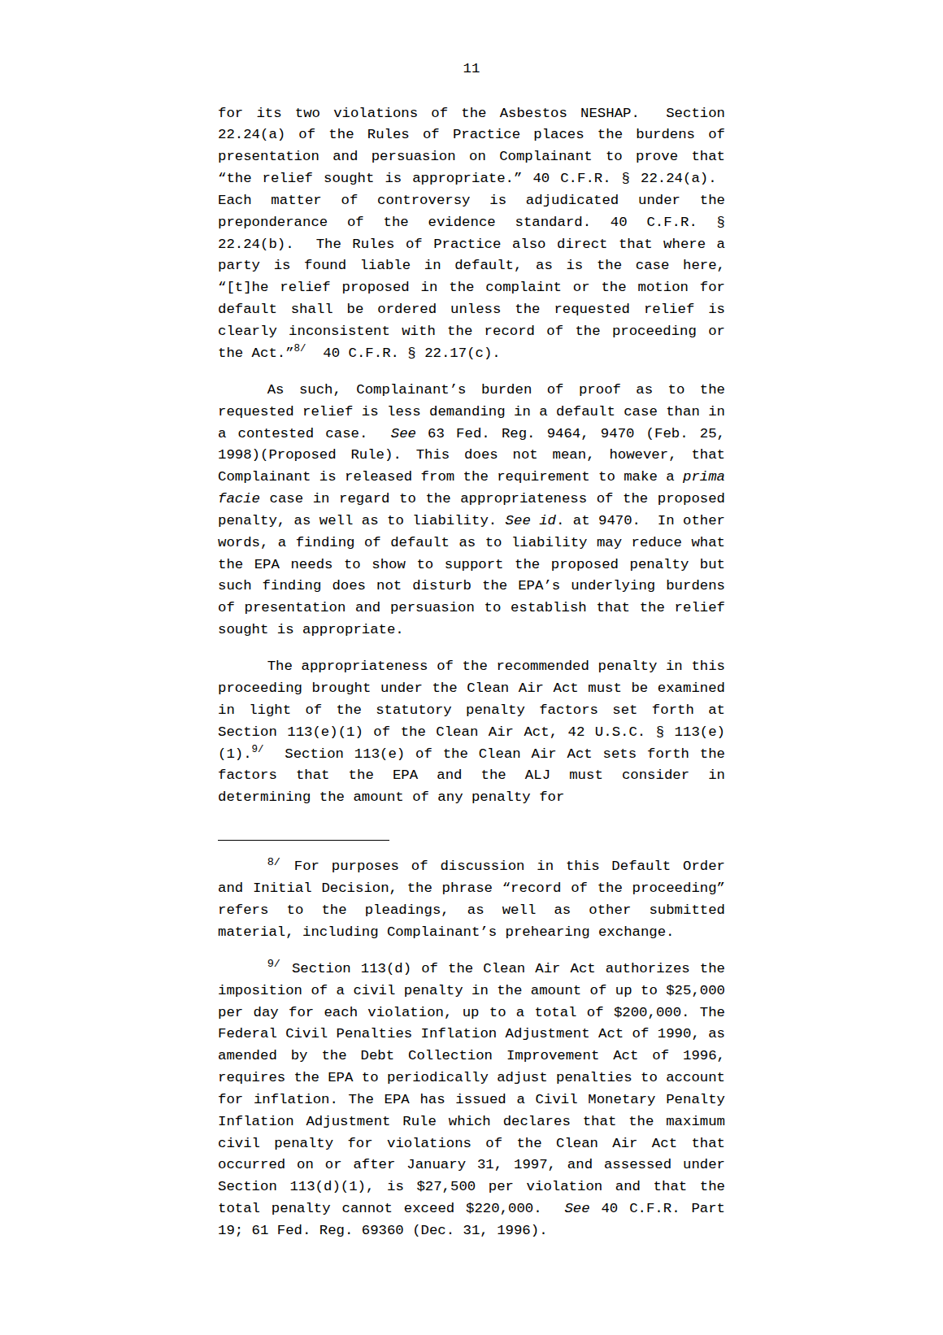11
for its two violations of the Asbestos NESHAP. Section 22.24(a) of the Rules of Practice places the burdens of presentation and persuasion on Complainant to prove that “the relief sought is appropriate.” 40 C.F.R. § 22.24(a). Each matter of controversy is adjudicated under the preponderance of the evidence standard. 40 C.F.R. § 22.24(b). The Rules of Practice also direct that where a party is found liable in default, as is the case here, “[t]he relief proposed in the complaint or the motion for default shall be ordered unless the requested relief is clearly inconsistent with the record of the proceeding or the Act.”8/ 40 C.F.R. § 22.17(c).
As such, Complainant’s burden of proof as to the requested relief is less demanding in a default case than in a contested case. See 63 Fed. Reg. 9464, 9470 (Feb. 25, 1998)(Proposed Rule). This does not mean, however, that Complainant is released from the requirement to make a prima facie case in regard to the appropriateness of the proposed penalty, as well as to liability. See id. at 9470. In other words, a finding of default as to liability may reduce what the EPA needs to show to support the proposed penalty but such finding does not disturb the EPA’s underlying burdens of presentation and persuasion to establish that the relief sought is appropriate.
The appropriateness of the recommended penalty in this proceeding brought under the Clean Air Act must be examined in light of the statutory penalty factors set forth at Section 113(e)(1) of the Clean Air Act, 42 U.S.C. § 113(e)(1).9/ Section 113(e) of the Clean Air Act sets forth the factors that the EPA and the ALJ must consider in determining the amount of any penalty for
8/ For purposes of discussion in this Default Order and Initial Decision, the phrase “record of the proceeding” refers to the pleadings, as well as other submitted material, including Complainant’s prehearing exchange.
9/ Section 113(d) of the Clean Air Act authorizes the imposition of a civil penalty in the amount of up to $25,000 per day for each violation, up to a total of $200,000. The Federal Civil Penalties Inflation Adjustment Act of 1990, as amended by the Debt Collection Improvement Act of 1996, requires the EPA to periodically adjust penalties to account for inflation. The EPA has issued a Civil Monetary Penalty Inflation Adjustment Rule which declares that the maximum civil penalty for violations of the Clean Air Act that occurred on or after January 31, 1997, and assessed under Section 113(d)(1), is $27,500 per violation and that the total penalty cannot exceed $220,000. See 40 C.F.R. Part 19; 61 Fed. Reg. 69360 (Dec. 31, 1996).